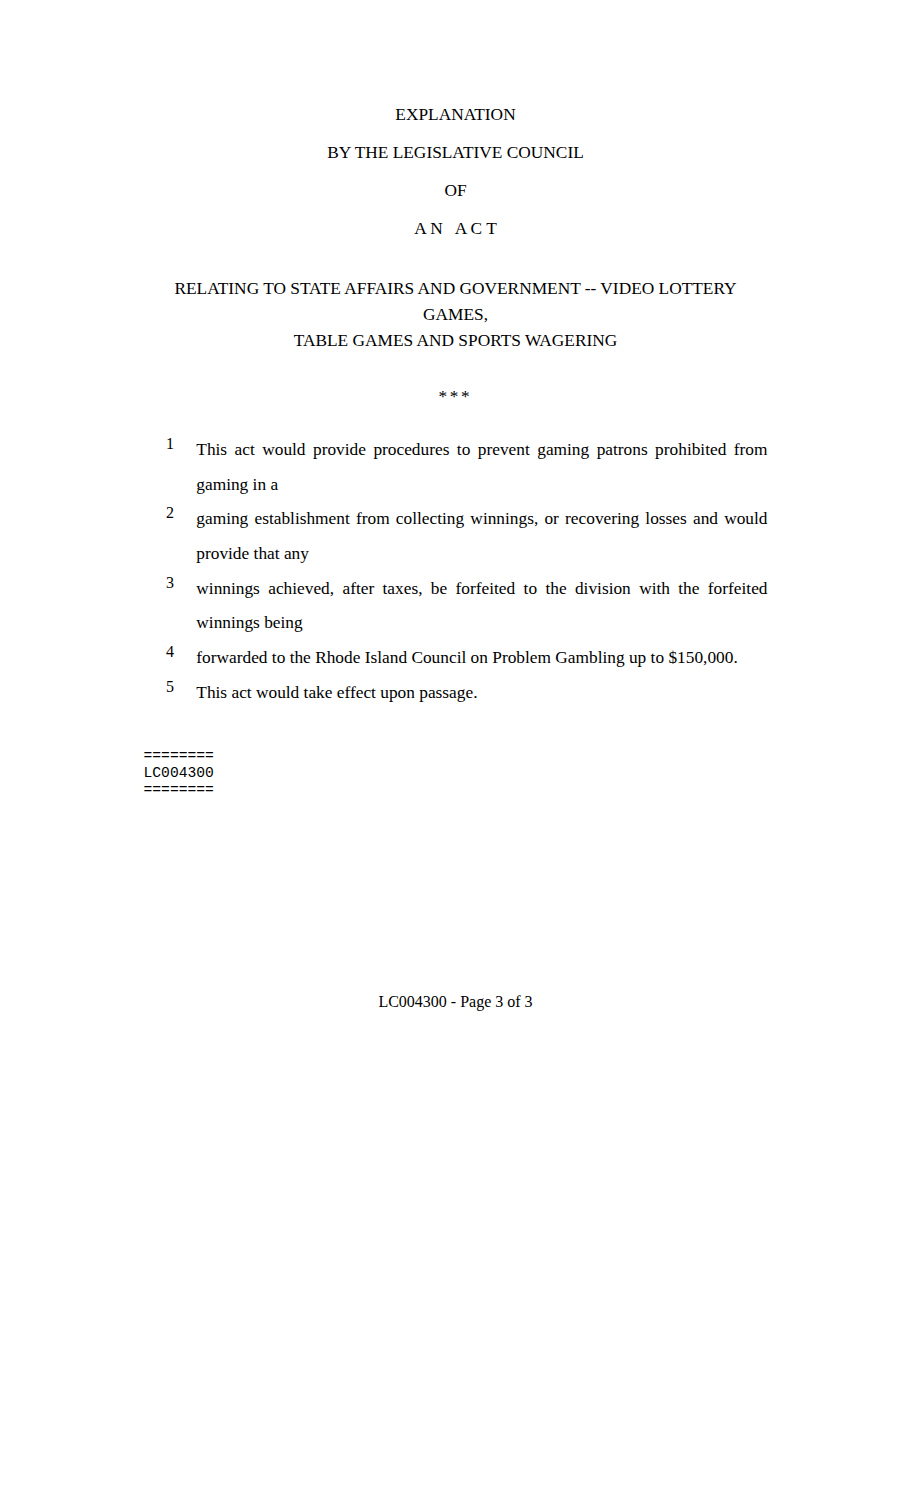EXPLANATION
BY THE LEGISLATIVE COUNCIL
OF
A N A C T
RELATING TO STATE AFFAIRS AND GOVERNMENT -- VIDEO LOTTERY GAMES,
TABLE GAMES AND SPORTS WAGERING
***
| 1 | This act would provide procedures to prevent gaming patrons prohibited from gaming in a |
| 2 | gaming establishment from collecting winnings, or recovering losses and would provide that any |
| 3 | winnings achieved, after taxes, be forfeited to the division with the forfeited winnings being |
| 4 | forwarded to the Rhode Island Council on Problem Gambling up to $150,000. |
| 5 | This act would take effect upon passage. |
========
LC004300
========
LC004300 - Page 3 of 3